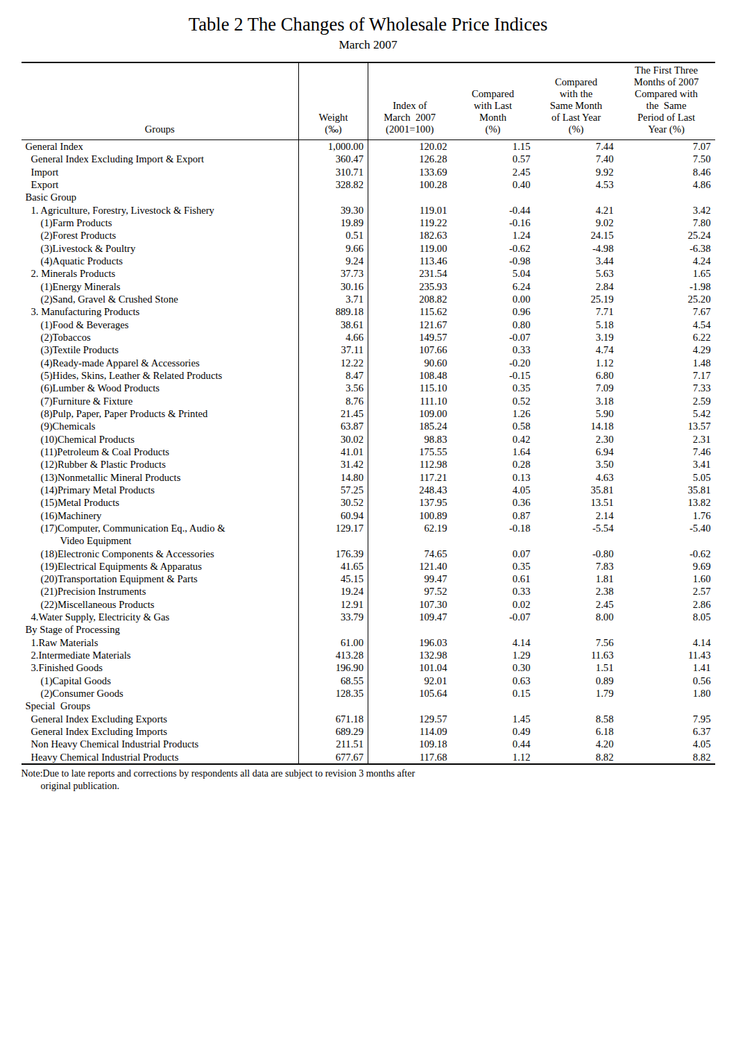Table 2 The Changes of Wholesale Price Indices
March 2007
| Groups | Weight (‰) | Index of March 2007 (2001=100) | Compared with Last Month (%) | Compared with the Same Month of Last Year (%) | The First Three Months of 2007 Compared with the Same Period of Last Year (%) |
| --- | --- | --- | --- | --- | --- |
| General Index | 1,000.00 | 120.02 | 1.15 | 7.44 | 7.07 |
| General Index Excluding Import & Export | 360.47 | 126.28 | 0.57 | 7.40 | 7.50 |
| Import | 310.71 | 133.69 | 2.45 | 9.92 | 8.46 |
| Export | 328.82 | 100.28 | 0.40 | 4.53 | 4.86 |
| Basic Group | | | | | |
| 1. Agriculture, Forestry, Livestock & Fishery | 39.30 | 119.01 | -0.44 | 4.21 | 3.42 |
| (1)Farm Products | 19.89 | 119.22 | -0.16 | 9.02 | 7.80 |
| (2)Forest Products | 0.51 | 182.63 | 1.24 | 24.15 | 25.24 |
| (3)Livestock & Poultry | 9.66 | 119.00 | -0.62 | -4.98 | -6.38 |
| (4)Aquatic Products | 9.24 | 113.46 | -0.98 | 3.44 | 4.24 |
| 2. Minerals Products | 37.73 | 231.54 | 5.04 | 5.63 | 1.65 |
| (1)Energy Minerals | 30.16 | 235.93 | 6.24 | 2.84 | -1.98 |
| (2)Sand, Gravel & Crushed Stone | 3.71 | 208.82 | 0.00 | 25.19 | 25.20 |
| 3. Manufacturing Products | 889.18 | 115.62 | 0.96 | 7.71 | 7.67 |
| (1)Food & Beverages | 38.61 | 121.67 | 0.80 | 5.18 | 4.54 |
| (2)Tobaccos | 4.66 | 149.57 | -0.07 | 3.19 | 6.22 |
| (3)Textile Products | 37.11 | 107.66 | 0.33 | 4.74 | 4.29 |
| (4)Ready-made Apparel & Accessories | 12.22 | 90.60 | -0.20 | 1.12 | 1.48 |
| (5)Hides, Skins, Leather & Related Products | 8.47 | 108.48 | -0.15 | 6.80 | 7.17 |
| (6)Lumber & Wood Products | 3.56 | 115.10 | 0.35 | 7.09 | 7.33 |
| (7)Furniture & Fixture | 8.76 | 111.10 | 0.52 | 3.18 | 2.59 |
| (8)Pulp, Paper, Paper Products & Printed | 21.45 | 109.00 | 1.26 | 5.90 | 5.42 |
| (9)Chemicals | 63.87 | 185.24 | 0.58 | 14.18 | 13.57 |
| (10)Chemical Products | 30.02 | 98.83 | 0.42 | 2.30 | 2.31 |
| (11)Petroleum & Coal Products | 41.01 | 175.55 | 1.64 | 6.94 | 7.46 |
| (12)Rubber & Plastic Products | 31.42 | 112.98 | 0.28 | 3.50 | 3.41 |
| (13)Nonmetallic Mineral Products | 14.80 | 117.21 | 0.13 | 4.63 | 5.05 |
| (14)Primary Metal Products | 57.25 | 248.43 | 4.05 | 35.81 | 35.81 |
| (15)Metal Products | 30.52 | 137.95 | 0.36 | 13.51 | 13.82 |
| (16)Machinery | 60.94 | 100.89 | 0.87 | 2.14 | 1.76 |
| (17)Computer, Communication Eq., Audio & | 129.17 | 62.19 | -0.18 | -5.54 | -5.40 |
| Video Equipment | | | | | |
| (18)Electronic Components & Accessories | 176.39 | 74.65 | 0.07 | -0.80 | -0.62 |
| (19)Electrical Equipments & Apparatus | 41.65 | 121.40 | 0.35 | 7.83 | 9.69 |
| (20)Transportation Equipment & Parts | 45.15 | 99.47 | 0.61 | 1.81 | 1.60 |
| (21)Precision Instruments | 19.24 | 97.52 | 0.33 | 2.38 | 2.57 |
| (22)Miscellaneous Products | 12.91 | 107.30 | 0.02 | 2.45 | 2.86 |
| 4.Water Supply, Electricity & Gas | 33.79 | 109.47 | -0.07 | 8.00 | 8.05 |
| By Stage of Processing | | | | | |
| 1.Raw Materials | 61.00 | 196.03 | 4.14 | 7.56 | 4.14 |
| 2.Intermediate Materials | 413.28 | 132.98 | 1.29 | 11.63 | 11.43 |
| 3.Finished Goods | 196.90 | 101.04 | 0.30 | 1.51 | 1.41 |
| (1)Capital Goods | 68.55 | 92.01 | 0.63 | 0.89 | 0.56 |
| (2)Consumer Goods | 128.35 | 105.64 | 0.15 | 1.79 | 1.80 |
| Special Groups | | | | | |
| General Index Excluding Exports | 671.18 | 129.57 | 1.45 | 8.58 | 7.95 |
| General Index Excluding Imports | 689.29 | 114.09 | 0.49 | 6.18 | 6.37 |
| Non Heavy Chemical Industrial Products | 211.51 | 109.18 | 0.44 | 4.20 | 4.05 |
| Heavy Chemical Industrial Products | 677.67 | 117.68 | 1.12 | 8.82 | 8.82 |
Note:Due to late reports and corrections by respondents all data are subject to revision 3 months after original publication.